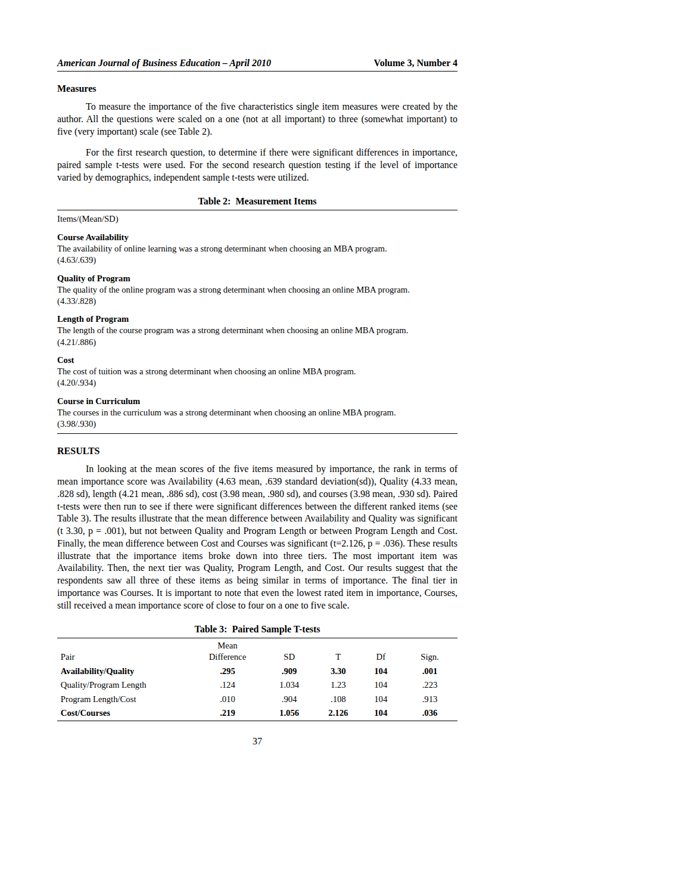American Journal of Business Education – April 2010 Volume 3, Number 4
Measures
To measure the importance of the five characteristics single item measures were created by the author. All the questions were scaled on a one (not at all important) to three (somewhat important) to five (very important) scale (see Table 2).
For the first research question, to determine if there were significant differences in importance, paired sample t-tests were used. For the second research question testing if the level of importance varied by demographics, independent sample t-tests were utilized.
Table 2: Measurement Items
| Items/(Mean/SD) Course Availability The availability of online learning was a strong determinant when choosing an MBA program. (4.63/.639) Quality of Program The quality of the online program was a strong determinant when choosing an online MBA program. (4.33/.828) Length of Program The length of the course program was a strong determinant when choosing an online MBA program. (4.21/.886) Cost The cost of tuition was a strong determinant when choosing an online MBA program. (4.20/.934) Course in Curriculum The courses in the curriculum was a strong determinant when choosing an online MBA program. (3.98/.930) |
RESULTS
In looking at the mean scores of the five items measured by importance, the rank in terms of mean importance score was Availability (4.63 mean, .639 standard deviation(sd)), Quality (4.33 mean, .828 sd), length (4.21 mean, .886 sd), cost (3.98 mean, .980 sd), and courses (3.98 mean, .930 sd). Paired t-tests were then run to see if there were significant differences between the different ranked items (see Table 3). The results illustrate that the mean difference between Availability and Quality was significant (t 3.30, p = .001), but not between Quality and Program Length or between Program Length and Cost. Finally, the mean difference between Cost and Courses was significant (t=2.126, p = .036). These results illustrate that the importance items broke down into three tiers. The most important item was Availability. Then, the next tier was Quality, Program Length, and Cost. Our results suggest that the respondents saw all three of these items as being similar in terms of importance. The final tier in importance was Courses. It is important to note that even the lowest rated item in importance, Courses, still received a mean importance score of close to four on a one to five scale.
Table 3: Paired Sample T-tests
| Pair | Mean Difference | SD | T | Df | Sign. |
| --- | --- | --- | --- | --- | --- |
| Availability/Quality | .295 | .909 | 3.30 | 104 | .001 |
| Quality/Program Length | .124 | 1.034 | 1.23 | 104 | .223 |
| Program Length/Cost | .010 | .904 | .108 | 104 | .913 |
| Cost/Courses | .219 | 1.056 | 2.126 | 104 | .036 |
37